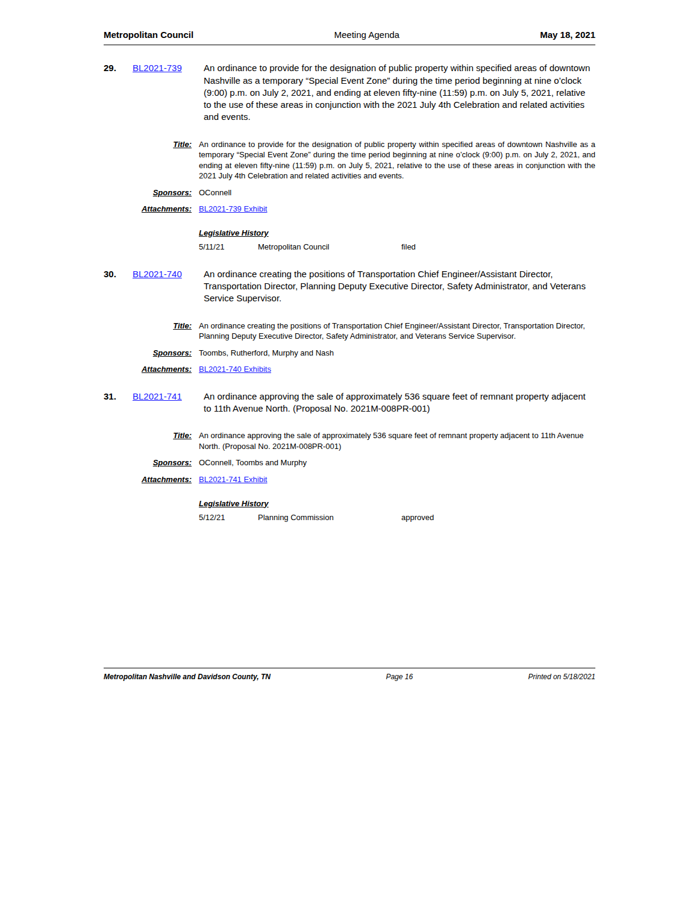Metropolitan Council
Meeting Agenda
May 18, 2021
29.
BL2021-739
An ordinance to provide for the designation of public property within specified areas of downtown Nashville as a temporary “Special Event Zone” during the time period beginning at nine o’clock (9:00) p.m. on July 2, 2021, and ending at eleven fifty-nine (11:59) p.m. on July 5, 2021, relative to the use of these areas in conjunction with the 2021 July 4th Celebration and related activities and events.
Title:
An ordinance to provide for the designation of public property within specified areas of downtown Nashville as a temporary “Special Event Zone” during the time period beginning at nine o’clock (9:00) p.m. on July 2, 2021, and ending at eleven fifty-nine (11:59) p.m. on July 5, 2021, relative to the use of these areas in conjunction with the 2021 July 4th Celebration and related activities and events.
Sponsors:
OConnell
Attachments:
BL2021-739 Exhibit
Legislative History
5/11/21
Metropolitan Council
filed
30.
BL2021-740
An ordinance creating the positions of Transportation Chief Engineer/Assistant Director, Transportation Director, Planning Deputy Executive Director, Safety Administrator, and Veterans Service Supervisor.
Title:
An ordinance creating the positions of Transportation Chief Engineer/Assistant Director, Transportation Director, Planning Deputy Executive Director, Safety Administrator, and Veterans Service Supervisor.
Sponsors:
Toombs, Rutherford, Murphy and Nash
Attachments:
BL2021-740 Exhibits
31.
BL2021-741
An ordinance approving the sale of approximately 536 square feet of remnant property adjacent to 11th Avenue North. (Proposal No. 2021M-008PR-001)
Title:
An ordinance approving the sale of approximately 536 square feet of remnant property adjacent to 11th Avenue North. (Proposal No. 2021M-008PR-001)
Sponsors:
OConnell, Toombs and Murphy
Attachments:
BL2021-741 Exhibit
Legislative History
5/12/21
Planning Commission
approved
Metropolitan Nashville and Davidson County, TN
Page 16
Printed on 5/18/2021